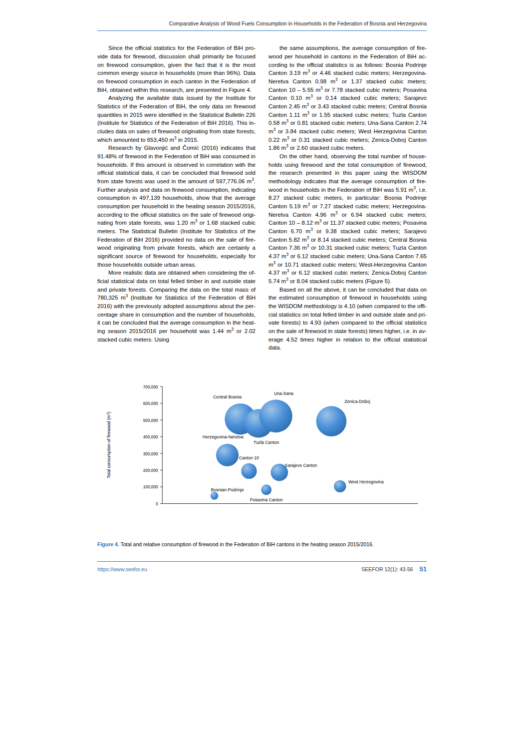Comparative Analysis of Wood Fuels Consumption in Households in the Federation of Bosnia and Herzegovina
Since the official statistics for the Federation of BiH provide data for firewood, discussion shall primarily be focused on firewood consumption, given the fact that it is the most common energy source in households (more than 96%). Data on firewood consumption in each canton in the Federation of BiH, obtained within this research, are presented in Figure 4.
Analyzing the available data issued by the Institute for Statistics of the Federation of BiH, the only data on firewood quantities in 2015 were identified in the Statistical Bulletin 226 (Institute for Statistics of the Federation of BiH 2016). This includes data on sales of firewood originating from state forests, which amounted to 653,450 m3 in 2015.
Research by Glavonjić and Čomić (2016) indicates that 91.48% of firewood in the Federation of BiH was consumed in households. If this amount is observed in correlation with the official statistical data, it can be concluded that firewood sold from state forests was used in the amount of 597,776.06 m3. Further analysis and data on firewood consumption, indicating consumption in 497,139 households, show that the average consumption per household in the heating season 2015/2016, according to the official statistics on the sale of firewood originating from state forests, was 1.20 m3 or 1.68 stacked cubic meters. The Statistical Bulletin (Institute for Statistics of the Federation of BiH 2016) provided no data on the sale of firewood originating from private forests, which are certainly a significant source of firewood for households, especially for those households outside urban areas.
More realistic data are obtained when considering the official statistical data on total felled timber in and outside state and private forests. Comparing the data on the total mass of 780,325 m3 (Institute for Statistics of the Federation of BiH 2016) with the previously adopted assumptions about the percentage share in consumption and the number of households, it can be concluded that the average consumption in the heating season 2015/2016 per household was 1.44 m3 or 2.02 stacked cubic meters. Using
the same assumptions, the average consumption of firewood per household in cantons in the Federation of BiH according to the official statistics is as follows: Bosnia Podrinje Canton 3.19 m3 or 4.46 stacked cubic meters; Herzegovina-Neretva Canton 0.98 m3 or 1.37 stacked cubic meters; Canton 10 – 5.55 m3 or 7.78 stacked cubic meters; Posavina Canton 0.10 m3 or 0.14 stacked cubic meters; Sarajevo Canton 2.45 m3 or 3.43 stacked cubic meters; Central Bosnia Canton 1.11 m3 or 1.55 stacked cubic meters; Tuzla Canton 0.58 m3 or 0.81 stacked cubic meters; Una-Sana Canton 2.74 m3 or 3.84 stacked cubic meters; West Herzegovina Canton 0.22 m3 or 0.31 stacked cubic meters; Zenica-Doboj Canton 1.86 m3 or 2.60 stacked cubic meters.
On the other hand, observing the total number of households using firewood and the total consumption of firewood, the research presented in this paper using the WISDOM methodology indicates that the average consumption of firewood in households in the Federation of BiH was 5.91 m3, i.e. 8.27 stacked cubic meters, in particular: Bosnia Podrinje Canton 5.19 m3 or 7.27 stacked cubic meters; Herzegovina-Neretva Canton 4.96 m3 or 6.94 stacked cubic meters; Canton 10 – 8.12 m3 or 11.37 stacked cubic meters; Posavina Canton 6.70 m3 or 9.38 stacked cubic meters; Sarajevo Canton 5.82 m3 or 8.14 stacked cubic meters; Central Bosnia Canton 7.36 m3 or 10.31 stacked cubic meters; Tuzla Canton 4.37 m3 or 6.12 stacked cubic meters; Una-Sana Canton 7.65 m3 or 10.71 stacked cubic meters; West-Herzegovina Canton 4.37 m3 or 6.12 stacked cubic meters; Zenica-Doboj Canton 5.74 m3 or 8.04 stacked cubic meters (Figure 5).
Based on all the above, it can be concluded that data on the estimated consumption of firewood in households using the WISDOM methodology is 4.10 (when compared to the official statistics on total felled timber in and outside state and private forests) to 4.93 (when compared to the official statistics on the sale of firewood in state forests) times higher, i.e. in average 4.52 times higher in relation to the official statistical data.
700,000 600,000 500,000 400,000 300,000 200,000 100,000 0 Total consumption of firewood (m3) Central Bosnia Una-Sana Zenica-Doboj Tuzla Canton Herzegovina-Neretva Canton 10 Sarajevo Canton West Herzegovina Bosnian-Podrinje Posavina Canton
Figure 4. Total and relative consumption of firewood in the Federation of BiH cantons in the heating season 2015/2016.
https://www.seefor.eu
SEEFOR 12(1): 43-56 51